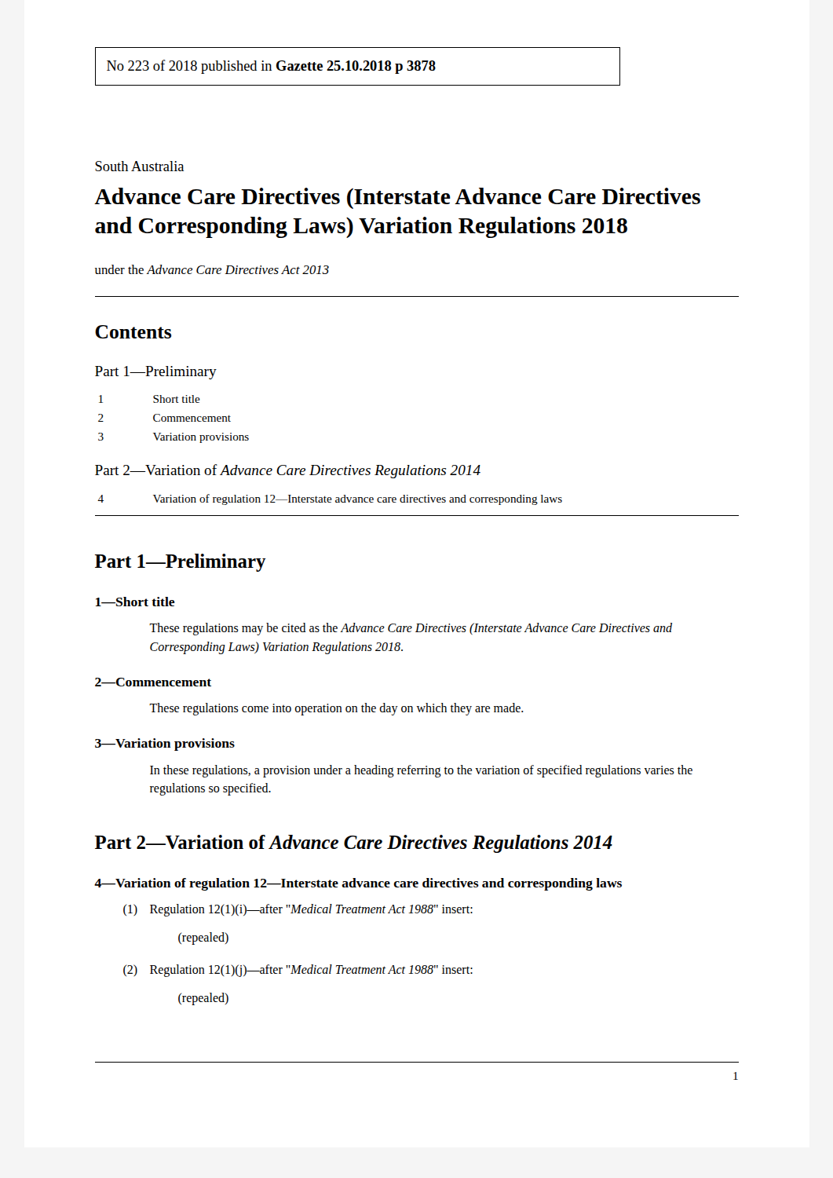No 223 of 2018 published in Gazette 25.10.2018 p 3878
South Australia
Advance Care Directives (Interstate Advance Care Directives and Corresponding Laws) Variation Regulations 2018
under the Advance Care Directives Act 2013
Contents
Part 1—Preliminary
| 1 | Short title |
| 2 | Commencement |
| 3 | Variation provisions |
Part 2—Variation of Advance Care Directives Regulations 2014
| 4 | Variation of regulation 12—Interstate advance care directives and corresponding laws |
Part 1—Preliminary
1—Short title
These regulations may be cited as the Advance Care Directives (Interstate Advance Care Directives and Corresponding Laws) Variation Regulations 2018.
2—Commencement
These regulations come into operation on the day on which they are made.
3—Variation provisions
In these regulations, a provision under a heading referring to the variation of specified regulations varies the regulations so specified.
Part 2—Variation of Advance Care Directives Regulations 2014
4—Variation of regulation 12—Interstate advance care directives and corresponding laws
(1)
Regulation 12(1)(i)—after "Medical Treatment Act 1988" insert:
(repealed)
(2)
Regulation 12(1)(j)—after "Medical Treatment Act 1988" insert:
(repealed)
1